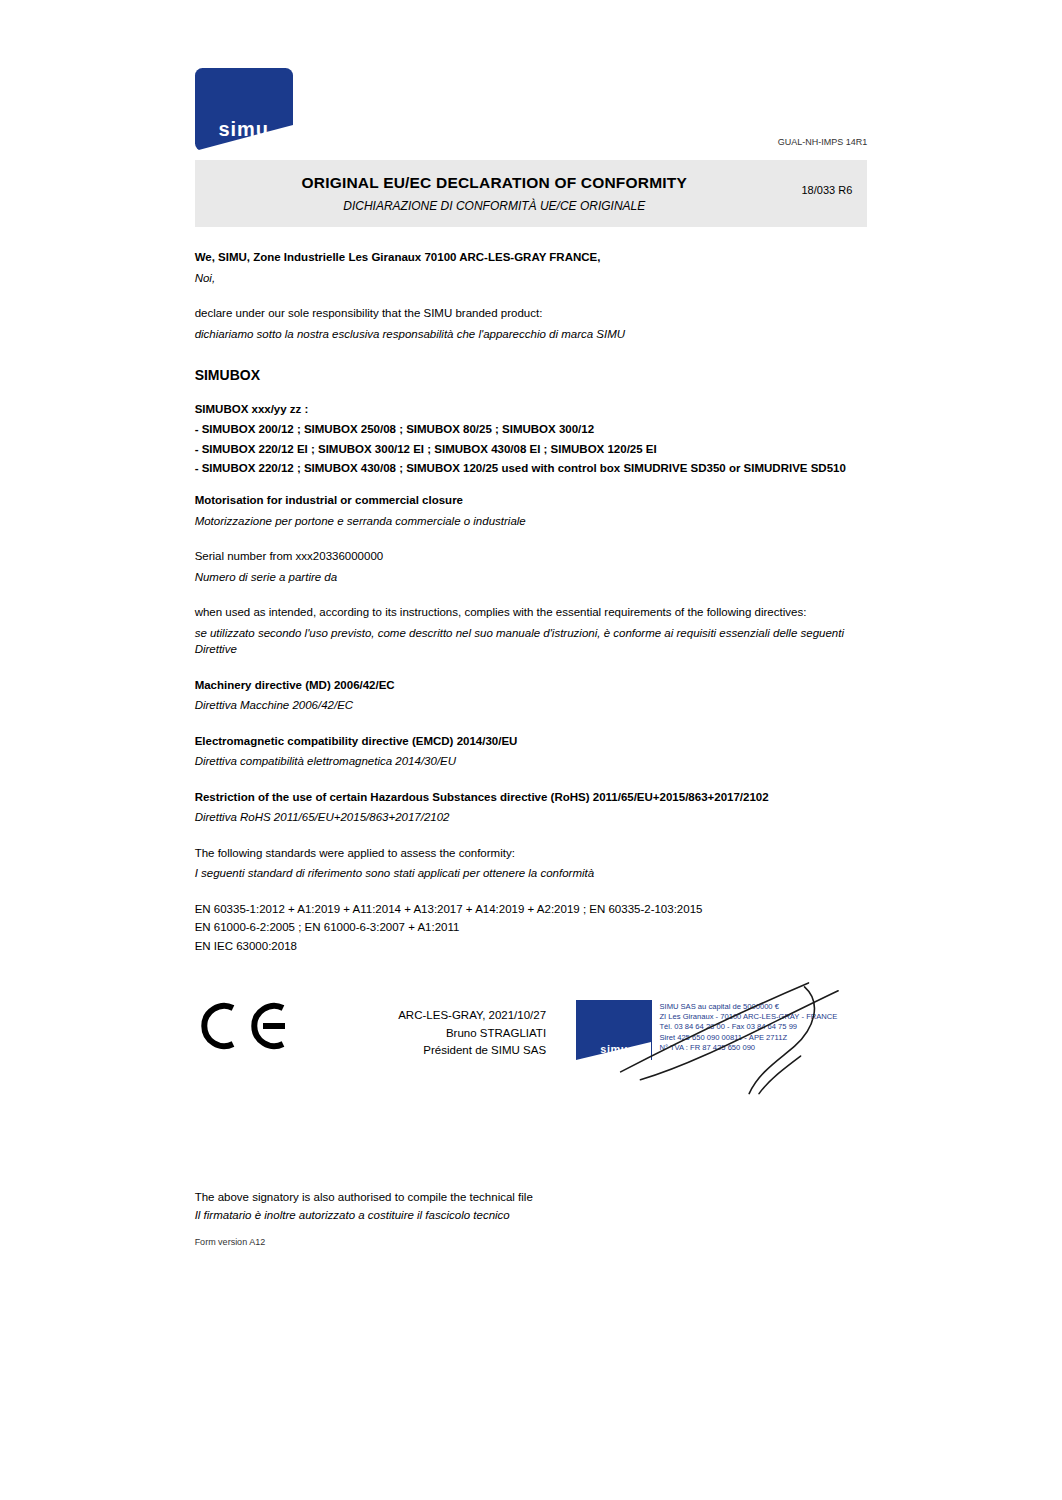simu
GUAL-NH-IMPS 14R1
ORIGINAL EU/EC DECLARATION OF CONFORMITY
DICHIARAZIONE DI CONFORMITÀ UE/CE ORIGINALE
18/033 R6
We, SIMU, Zone Industrielle Les Giranaux 70100 ARC-LES-GRAY FRANCE,
Noi,
declare under our sole responsibility that the SIMU branded product:
dichiariamo sotto la nostra esclusiva responsabilità che l'apparecchio di marca SIMU
SIMUBOX
SIMUBOX xxx/yy zz :
- SIMUBOX 200/12 ; SIMUBOX 250/08 ; SIMUBOX 80/25 ; SIMUBOX 300/12
- SIMUBOX 220/12 EI ; SIMUBOX 300/12 EI ; SIMUBOX 430/08 EI ; SIMUBOX 120/25 EI
- SIMUBOX 220/12 ; SIMUBOX 430/08 ; SIMUBOX 120/25 used with control box SIMUDRIVE SD350 or SIMUDRIVE SD510
Motorisation for industrial or commercial closure
Motorizzazione per portone e serranda commerciale o industriale
Serial number from xxx20336000000
Numero di serie a partire da
when used as intended, according to its instructions, complies with the essential requirements of the following directives:
se utilizzato secondo l'uso previsto, come descritto nel suo manuale d'istruzioni, è conforme ai requisiti essenziali delle seguenti Direttive
Machinery directive (MD) 2006/42/EC
Direttiva Macchine 2006/42/EC
Electromagnetic compatibility directive (EMCD) 2014/30/EU
Direttiva compatibilità elettromagnetica 2014/30/EU
Restriction of the use of certain Hazardous Substances directive (RoHS) 2011/65/EU+2015/863+2017/2102
Direttiva RoHS 2011/65/EU+2015/863+2017/2102
The following standards were applied to assess the conformity:
I seguenti standard di riferimento sono stati applicati per ottenere la conformità
EN 60335‑1:2012 + A1:2019 + A11:2014 + A13:2017 + A14:2019 + A2:2019 ; EN 60335‑2‑103:2015
EN 61000‑6‑2:2005 ; EN 61000‑6‑3:2007 + A1:2011
EN IEC 63000:2018
ARC-LES-GRAY, 2021/10/27
Bruno STRAGLIATI
Président de SIMU SAS
simu
SIMU SAS au capital de 5000000 €
ZI Les Giranaux - 70100 ARC-LES-GRAY - FRANCE
Tél. 03 84 64 28 00 - Fax 03 84 64 75 99
Siret 425 650 090 00811 - APE 2711Z
N° TVA : FR 87 425 650 090
The above signatory is also authorised to compile the technical file
Il firmatario è inoltre autorizzato a costituire il fascicolo tecnico
Form version A12